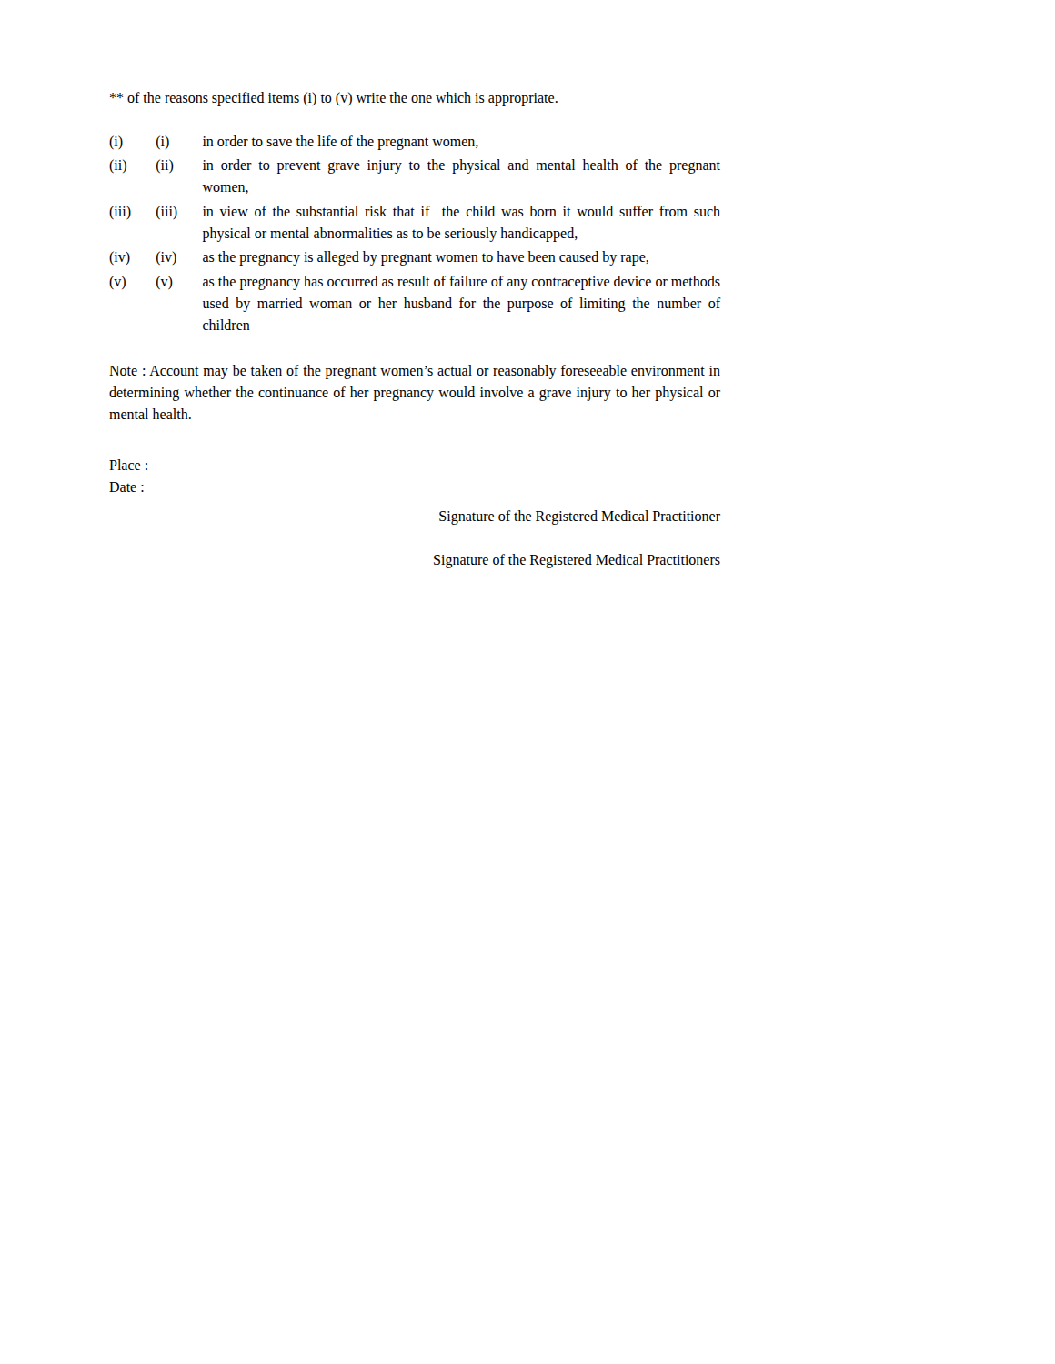** of the reasons specified items (i) to (v) write the one which is appropriate.
| (i) | (i) | in order to save the life of the pregnant women, |
| (ii) | (ii) | in order to prevent grave injury to the physical and mental health of the pregnant women, |
| (iii) | (iii) | in view of the substantial risk that if the child was born it would suffer from such physical or mental abnormalities as to be seriously handicapped, |
| (iv) | (iv) | as the pregnancy is alleged by pregnant women to have been caused by rape, |
| (v) | (v) | as the pregnancy has occurred as result of failure of any contraceptive device or methods used by married woman or her husband for the purpose of limiting the number of children |
Note : Account may be taken of the pregnant women’s actual or reasonably foreseeable environment in determining whether the continuance of her pregnancy would involve a grave injury to her physical or mental health.
Place :
Date :
Signature of the Registered Medical Practitioner
Signature of the Registered Medical Practitioners